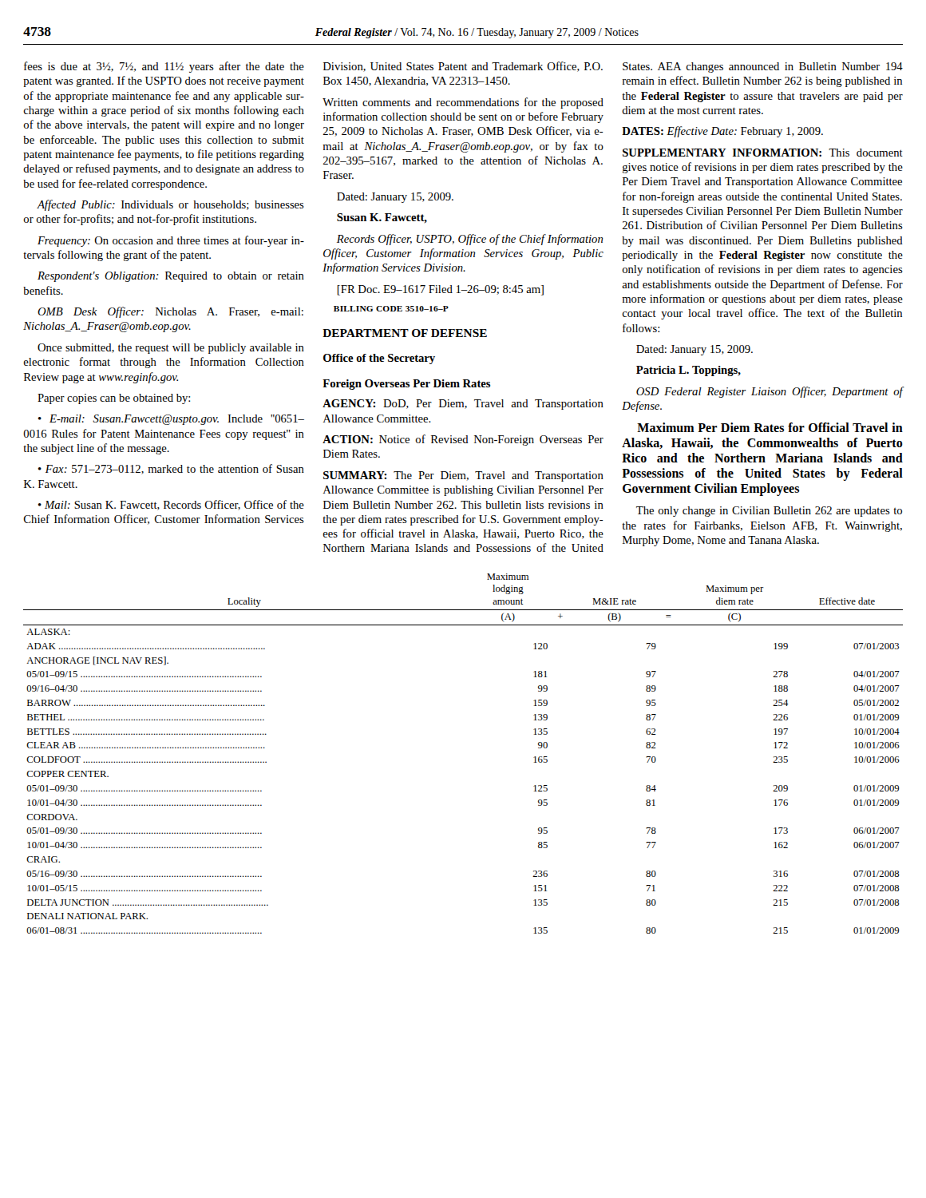4738
Federal Register / Vol. 74, No. 16 / Tuesday, January 27, 2009 / Notices
fees is due at 3½, 7½, and 11½ years after the date the patent was granted. If the USPTO does not receive payment of the appropriate maintenance fee and any applicable surcharge within a grace period of six months following each of the above intervals, the patent will expire and no longer be enforceable. The public uses this collection to submit patent maintenance fee payments, to file petitions regarding delayed or refused payments, and to designate an address to be used for fee-related correspondence.
Affected Public: Individuals or households; businesses or other for-profits; and not-for-profit institutions.
Frequency: On occasion and three times at four-year intervals following the grant of the patent.
Respondent's Obligation: Required to obtain or retain benefits.
OMB Desk Officer: Nicholas A. Fraser, e-mail: Nicholas_A._Fraser@omb.eop.gov.
Once submitted, the request will be publicly available in electronic format through the Information Collection Review page at www.reginfo.gov.
Paper copies can be obtained by:
• E-mail: Susan.Fawcett@uspto.gov. Include ''0651–0016 Rules for Patent Maintenance Fees copy request'' in the subject line of the message.
• Fax: 571–273–0112, marked to the attention of Susan K. Fawcett.
• Mail: Susan K. Fawcett, Records Officer, Office of the Chief Information Officer, Customer Information Services Division, United States Patent and Trademark Office, P.O. Box 1450, Alexandria, VA 22313–1450.
Written comments and recommendations for the proposed information collection should be sent on or before February 25, 2009 to Nicholas A. Fraser, OMB Desk Officer, via e-mail at Nicholas_A._Fraser@omb.eop.gov, or by fax to 202–395–5167, marked to the attention of Nicholas A. Fraser.
Dated: January 15, 2009.
Susan K. Fawcett,
Records Officer, USPTO, Office of the Chief Information Officer, Customer Information Services Group, Public Information Services Division.
[FR Doc. E9–1617 Filed 1–26–09; 8:45 am]
BILLING CODE 3510–16–P
DEPARTMENT OF DEFENSE
Office of the Secretary
Foreign Overseas Per Diem Rates
AGENCY: DoD, Per Diem, Travel and Transportation Allowance Committee.
ACTION: Notice of Revised Non-Foreign Overseas Per Diem Rates.
SUMMARY: The Per Diem, Travel and Transportation Allowance Committee is publishing Civilian Personnel Per Diem Bulletin Number 262. This bulletin lists revisions in the per diem rates prescribed for U.S. Government employees for official travel in Alaska, Hawaii, Puerto Rico, the Northern Mariana Islands and Possessions of the United States. AEA changes announced in Bulletin Number 194 remain in effect. Bulletin Number 262 is being published in the Federal Register to assure that travelers are paid per diem at the most current rates.
DATES: Effective Date: February 1, 2009.
SUPPLEMENTARY INFORMATION: This document gives notice of revisions in per diem rates prescribed by the Per Diem Travel and Transportation Allowance Committee for non-foreign areas outside the continental United States. It supersedes Civilian Personnel Per Diem Bulletin Number 261. Distribution of Civilian Personnel Per Diem Bulletins by mail was discontinued. Per Diem Bulletins published periodically in the Federal Register now constitute the only notification of revisions in per diem rates to agencies and establishments outside the Department of Defense. For more information or questions about per diem rates, please contact your local travel office. The text of the Bulletin follows:
Dated: January 15, 2009.
Patricia L. Toppings,
OSD Federal Register Liaison Officer, Department of Defense.
Maximum Per Diem Rates for Official Travel in Alaska, Hawaii, the Commonwealths of Puerto Rico and the Northern Mariana Islands and Possessions of the United States by Federal Government Civilian Employees
The only change in Civilian Bulletin 262 are updates to the rates for Fairbanks, Eielson AFB, Ft. Wainwright, Murphy Dome, Nome and Tanana Alaska.
| Locality | Maximum lodging amount | | M&IE rate | | Maximum per diem rate | Effective date |
| --- | --- | --- | --- | --- | --- | --- |
| | (A) | + | (B) | = | (C) | |
| ALASKA: | | | | | | |
| ADAK .................................................................................. | 120 | | 79 | | 199 | 07/01/2003 |
| ANCHORAGE [INCL NAV RES]. | | | | | | |
| 05/01–09/15 ........................................................................ | 181 | | 97 | | 278 | 04/01/2007 |
| 09/16–04/30 ........................................................................ | 99 | | 89 | | 188 | 04/01/2007 |
| BARROW ............................................................................ | 159 | | 95 | | 254 | 05/01/2002 |
| BETHEL .............................................................................. | 139 | | 87 | | 226 | 01/01/2009 |
| BETTLES ............................................................................. | 135 | | 62 | | 197 | 10/01/2004 |
| CLEAR AB .......................................................................... | 90 | | 82 | | 172 | 10/01/2006 |
| COLDFOOT ......................................................................... | 165 | | 70 | | 235 | 10/01/2006 |
| COPPER CENTER. | | | | | | |
| 05/01–09/30 ........................................................................ | 125 | | 84 | | 209 | 01/01/2009 |
| 10/01–04/30 ........................................................................ | 95 | | 81 | | 176 | 01/01/2009 |
| CORDOVA. | | | | | | |
| 05/01–09/30 ........................................................................ | 95 | | 78 | | 173 | 06/01/2007 |
| 10/01–04/30 ........................................................................ | 85 | | 77 | | 162 | 06/01/2007 |
| CRAIG. | | | | | | |
| 05/16–09/30 ........................................................................ | 236 | | 80 | | 316 | 07/01/2008 |
| 10/01–05/15 ........................................................................ | 151 | | 71 | | 222 | 07/01/2008 |
| DELTA JUNCTION .............................................................. | 135 | | 80 | | 215 | 07/01/2008 |
| DENALI NATIONAL PARK. | | | | | | |
| 06/01–08/31 ........................................................................ | 135 | | 80 | | 215 | 01/01/2009 |